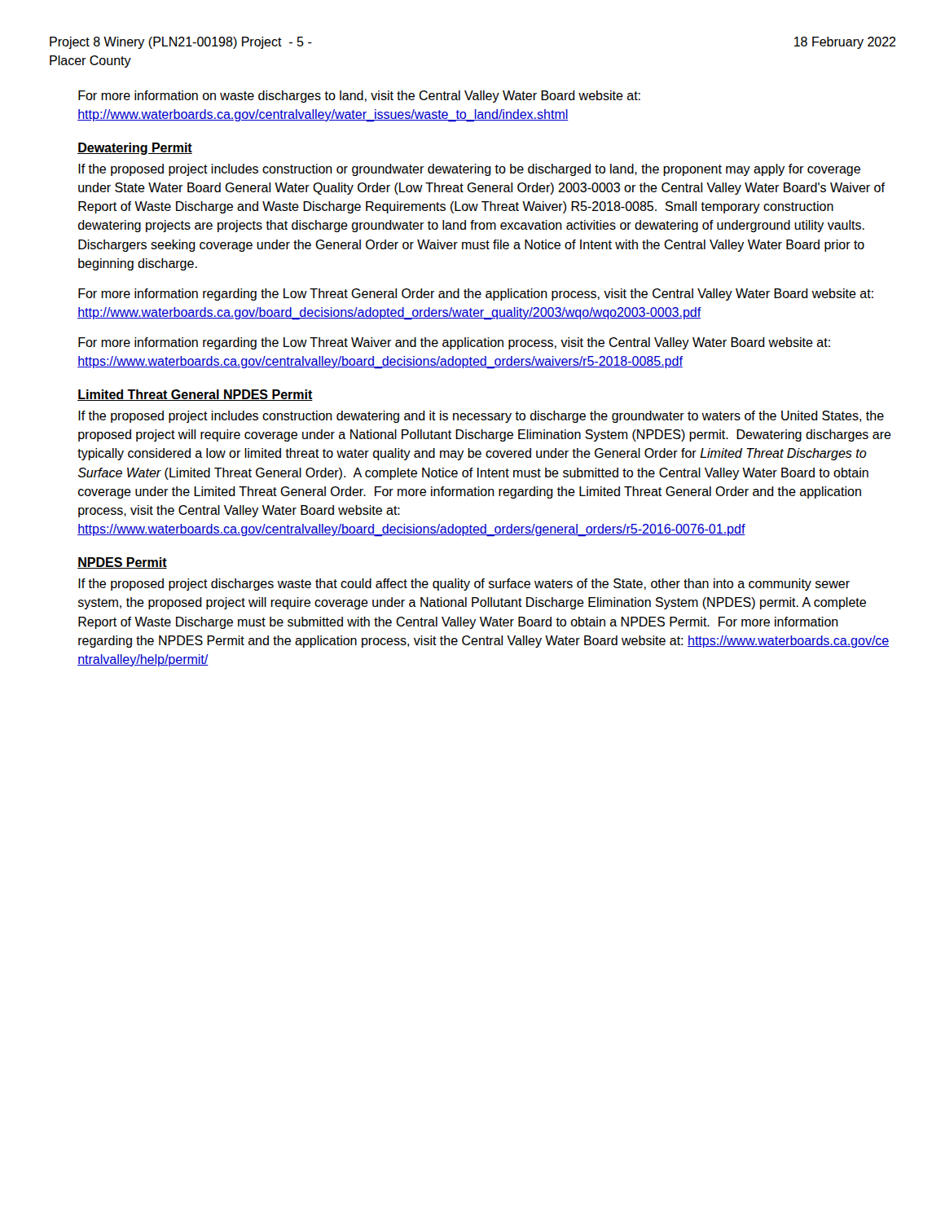Project 8 Winery (PLN21-00198) Project - 5 -
Placer County
18 February 2022
For more information on waste discharges to land, visit the Central Valley Water Board website at:
http://www.waterboards.ca.gov/centralvalley/water_issues/waste_to_land/index.shtml
Dewatering Permit
If the proposed project includes construction or groundwater dewatering to be discharged to land, the proponent may apply for coverage under State Water Board General Water Quality Order (Low Threat General Order) 2003-0003 or the Central Valley Water Board's Waiver of Report of Waste Discharge and Waste Discharge Requirements (Low Threat Waiver) R5-2018-0085. Small temporary construction dewatering projects are projects that discharge groundwater to land from excavation activities or dewatering of underground utility vaults. Dischargers seeking coverage under the General Order or Waiver must file a Notice of Intent with the Central Valley Water Board prior to beginning discharge.
For more information regarding the Low Threat General Order and the application process, visit the Central Valley Water Board website at:
http://www.waterboards.ca.gov/board_decisions/adopted_orders/water_quality/2003/wqo/wqo2003-0003.pdf
For more information regarding the Low Threat Waiver and the application process, visit the Central Valley Water Board website at:
https://www.waterboards.ca.gov/centralvalley/board_decisions/adopted_orders/waivers/r5-2018-0085.pdf
Limited Threat General NPDES Permit
If the proposed project includes construction dewatering and it is necessary to discharge the groundwater to waters of the United States, the proposed project will require coverage under a National Pollutant Discharge Elimination System (NPDES) permit. Dewatering discharges are typically considered a low or limited threat to water quality and may be covered under the General Order for Limited Threat Discharges to Surface Water (Limited Threat General Order). A complete Notice of Intent must be submitted to the Central Valley Water Board to obtain coverage under the Limited Threat General Order. For more information regarding the Limited Threat General Order and the application process, visit the Central Valley Water Board website at:
https://www.waterboards.ca.gov/centralvalley/board_decisions/adopted_orders/general_orders/r5-2016-0076-01.pdf
NPDES Permit
If the proposed project discharges waste that could affect the quality of surface waters of the State, other than into a community sewer system, the proposed project will require coverage under a National Pollutant Discharge Elimination System (NPDES) permit. A complete Report of Waste Discharge must be submitted with the Central Valley Water Board to obtain a NPDES Permit. For more information regarding the NPDES Permit and the application process, visit the Central Valley Water Board website at: https://www.waterboards.ca.gov/centralvalley/help/permit/